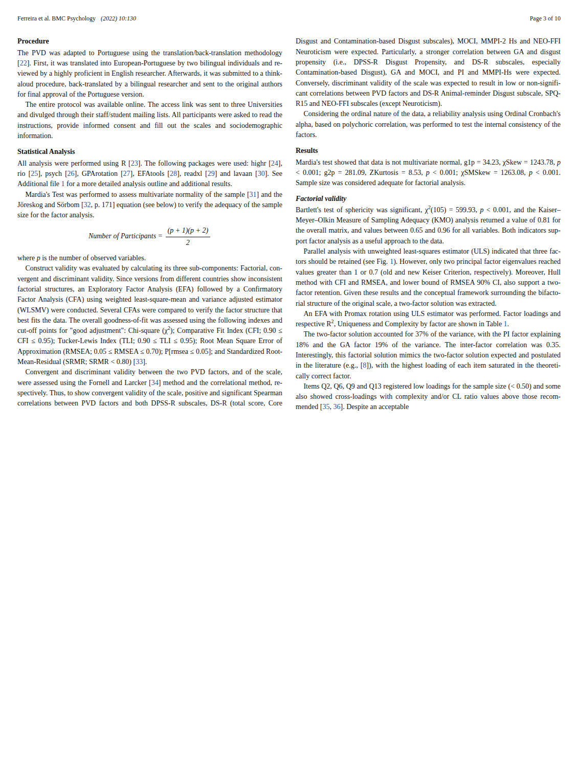Ferreira et al. BMC Psychology(2022) 10:130
Page 3 of 10
Procedure
The PVD was adapted to Portuguese using the translation/back-translation methodology [22]. First, it was translated into European-Portuguese by two bilingual individuals and reviewed by a highly proficient in English researcher. Afterwards, it was submitted to a think-aloud procedure, back-translated by a bilingual researcher and sent to the original authors for final approval of the Portuguese version.
The entire protocol was available online. The access link was sent to three Universities and divulged through their staff/student mailing lists. All participants were asked to read the instructions, provide informed consent and fill out the scales and sociodemographic information.
Statistical Analysis
All analysis were performed using R [23]. The following packages were used: highr [24], rio [25], psych [26], GPArotation [27], EFAtools [28], readxl [29] and lavaan [30]. See Additional file 1 for a more detailed analysis outline and additional results.
Mardia's Test was performed to assess multivariate normality of the sample [31] and the Jöreskog and Sörbom [32, p. 171] equation (see below) to verify the adequacy of the sample size for the factor analysis.
Number of Participants = (p + 1)(p + 2) 2
where p is the number of observed variables.
Construct validity was evaluated by calculating its three sub-components: Factorial, convergent and discriminant validity. Since versions from different countries show inconsistent factorial structures, an Exploratory Factor Analysis (EFA) followed by a Confirmatory Factor Analysis (CFA) using weighted least-square-mean and variance adjusted estimator (WLSMV) were conducted. Several CFAs were compared to verify the factor structure that best fits the data. The overall goodness-of-fit was assessed using the following indexes and cut-off points for "good adjustment": Chi-square (χ2); Comparative Fit Index (CFI; 0.90 ≤ CFI ≤ 0.95); Tucker-Lewis Index (TLI; 0.90 ≤ TLI ≤ 0.95); Root Mean Square Error of Approximation (RMSEA; 0.05 ≤ RMSEA ≤ 0.70); P[rmsea ≤ 0.05]; and Standardized Root-Mean-Residual (SRMR; SRMR < 0.80) [33].
Convergent and discriminant validity between the two PVD factors, and of the scale, were assessed using the Fornell and Larcker [34] method and the correlational method, respectively. Thus, to show convergent validity of the scale, positive and significant Spearman correlations between PVD factors and both DPSS-R subscales, DS-R (total score, Core Disgust and Contamination-based Disgust subscales), MOCI, MMPI-2 Hs and NEO-FFI Neuroticism were expected. Particularly, a stronger correlation between GA and disgust propensity (i.e., DPSS-R Disgust Propensity, and DS-R subscales, especially Contamination-based Disgust), GA and MOCI, and PI and MMPI-Hs were expected. Conversely, discriminant validity of the scale was expected to result in low or non-significant correlations between PVD factors and DS-R Animal-reminder Disgust subscale, SPQ-R15 and NEO-FFI subscales (except Neuroticism).
Considering the ordinal nature of the data, a reliability analysis using Ordinal Cronbach's alpha, based on polychoric correlation, was performed to test the internal consistency of the factors.
Results
Mardia's test showed that data is not multivariate normal, g1p = 34.23, χSkew = 1243.78, p < 0.001; g2p = 281.09, ZKurtosis = 8.53, p < 0.001; χSMSkew = 1263.08, p < 0.001. Sample size was considered adequate for factorial analysis.
Factorial validity
Bartlett's test of sphericity was significant, χ2(105) = 599.93, p < 0.001, and the Kaiser–Meyer–Olkin Measure of Sampling Adequacy (KMO) analysis returned a value of 0.81 for the overall matrix, and values between 0.65 and 0.96 for all variables. Both indicators support factor analysis as a useful approach to the data.
Parallel analysis with unweighted least-squares estimator (ULS) indicated that three factors should be retained (see Fig. 1). However, only two principal factor eigenvalues reached values greater than 1 or 0.7 (old and new Keiser Criterion, respectively). Moreover, Hull method with CFI and RMSEA, and lower bound of RMSEA 90% CI, also support a two-factor retention. Given these results and the conceptual framework surrounding the bifactorial structure of the original scale, a two-factor solution was extracted.
An EFA with Promax rotation using ULS estimator was performed. Factor loadings and respective R2, Uniqueness and Complexity by factor are shown in Table 1.
The two-factor solution accounted for 37% of the variance, with the PI factor explaining 18% and the GA factor 19% of the variance. The inter-factor correlation was 0.35. Interestingly, this factorial solution mimics the two-factor solution expected and postulated in the literature (e.g., [8]), with the highest loading of each item saturated in the theoretically correct factor.
Items Q2, Q6, Q9 and Q13 registered low loadings for the sample size (< 0.50) and some also showed cross-loadings with complexity and/or CL ratio values above those recommended [35, 36]. Despite an acceptable